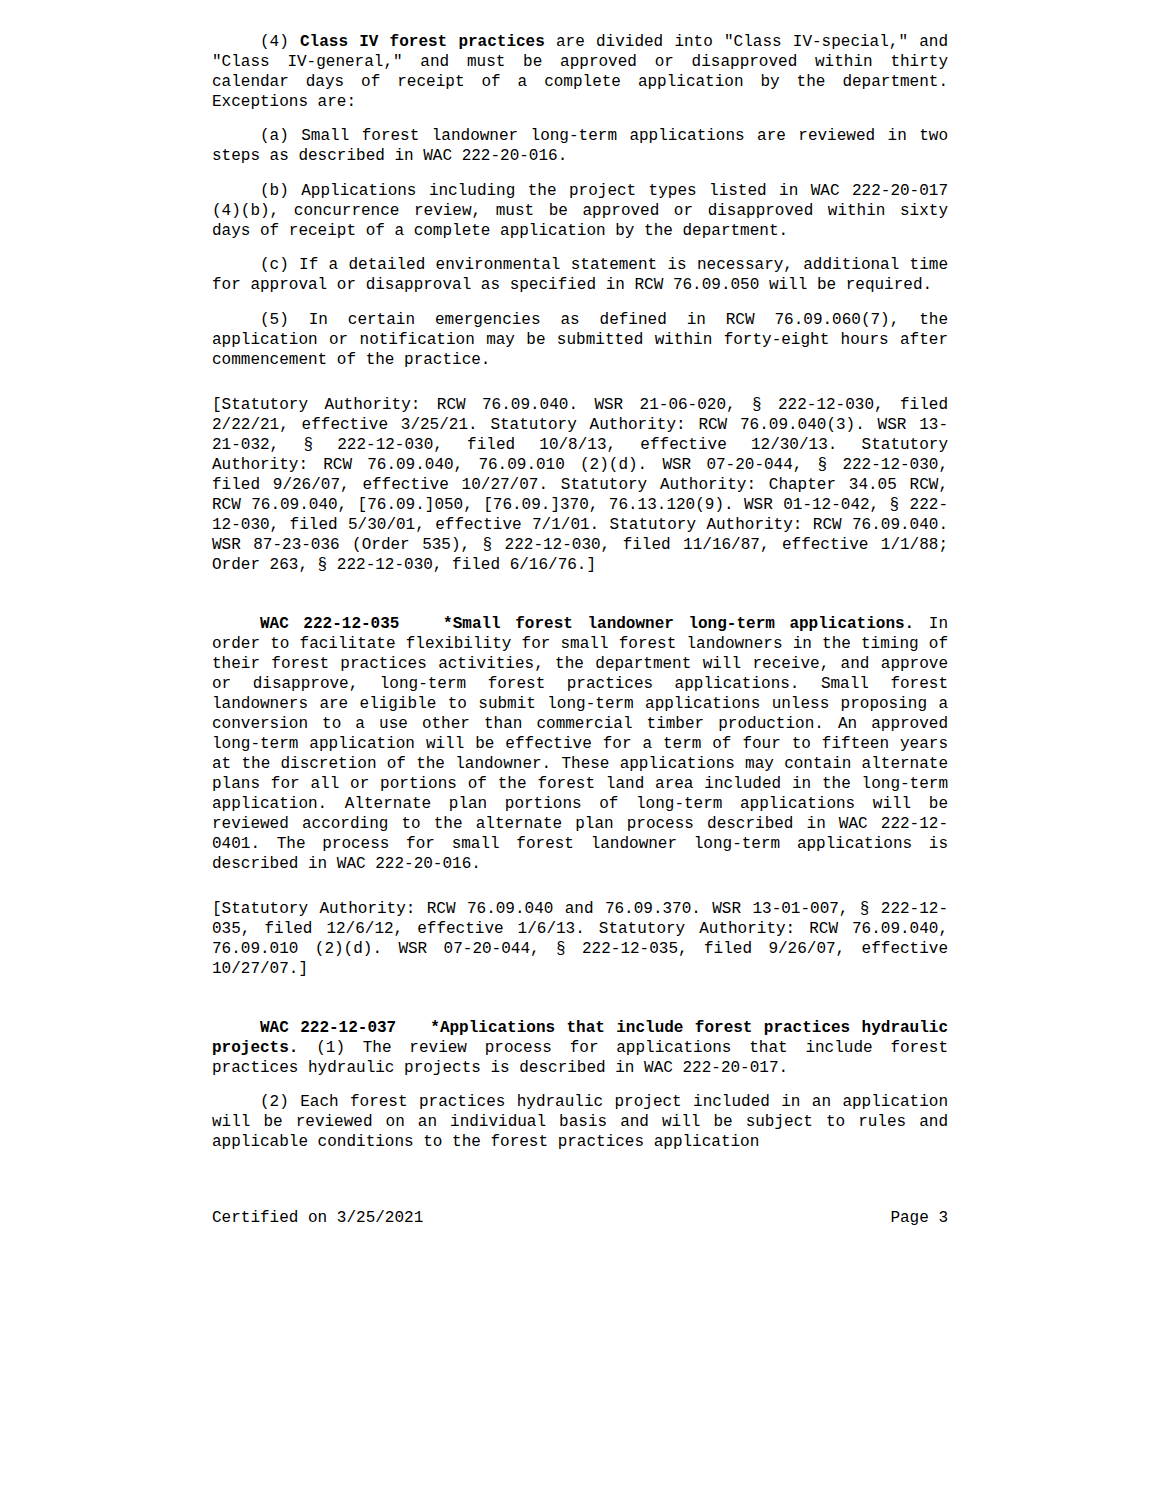(4) Class IV forest practices are divided into "Class IV-special," and "Class IV-general," and must be approved or disapproved within thirty calendar days of receipt of a complete application by the department. Exceptions are:
(a) Small forest landowner long-term applications are reviewed in two steps as described in WAC 222-20-016.
(b) Applications including the project types listed in WAC 222-20-017 (4)(b), concurrence review, must be approved or disapproved within sixty days of receipt of a complete application by the department.
(c) If a detailed environmental statement is necessary, additional time for approval or disapproval as specified in RCW 76.09.050 will be required.
(5) In certain emergencies as defined in RCW 76.09.060(7), the application or notification may be submitted within forty-eight hours after commencement of the practice.
[Statutory Authority: RCW 76.09.040. WSR 21-06-020, § 222-12-030, filed 2/22/21, effective 3/25/21. Statutory Authority: RCW 76.09.040(3). WSR 13-21-032, § 222-12-030, filed 10/8/13, effective 12/30/13. Statutory Authority: RCW 76.09.040, 76.09.010 (2)(d). WSR 07-20-044, § 222-12-030, filed 9/26/07, effective 10/27/07. Statutory Authority: Chapter 34.05 RCW, RCW 76.09.040, [76.09.]050, [76.09.]370, 76.13.120(9). WSR 01-12-042, § 222-12-030, filed 5/30/01, effective 7/1/01. Statutory Authority: RCW 76.09.040. WSR 87-23-036 (Order 535), § 222-12-030, filed 11/16/87, effective 1/1/88; Order 263, § 222-12-030, filed 6/16/76.]
WAC 222-12-035 *Small forest landowner long-term applications. In order to facilitate flexibility for small forest landowners in the timing of their forest practices activities, the department will receive, and approve or disapprove, long-term forest practices applications. Small forest landowners are eligible to submit long-term applications unless proposing a conversion to a use other than commercial timber production. An approved long-term application will be effective for a term of four to fifteen years at the discretion of the landowner. These applications may contain alternate plans for all or portions of the forest land area included in the long-term application. Alternate plan portions of long-term applications will be reviewed according to the alternate plan process described in WAC 222-12-0401. The process for small forest landowner long-term applications is described in WAC 222-20-016.
[Statutory Authority: RCW 76.09.040 and 76.09.370. WSR 13-01-007, § 222-12-035, filed 12/6/12, effective 1/6/13. Statutory Authority: RCW 76.09.040, 76.09.010 (2)(d). WSR 07-20-044, § 222-12-035, filed 9/26/07, effective 10/27/07.]
WAC 222-12-037 *Applications that include forest practices hydraulic projects. (1) The review process for applications that include forest practices hydraulic projects is described in WAC 222-20-017.
(2) Each forest practices hydraulic project included in an application will be reviewed on an individual basis and will be subject to rules and applicable conditions to the forest practices application
Certified on 3/25/2021 Page 3